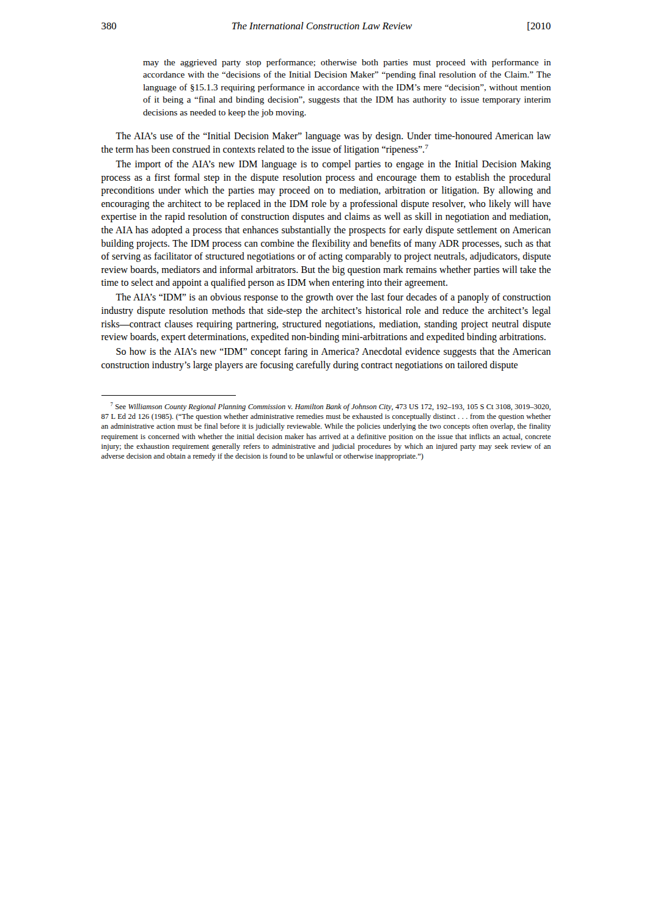380 The International Construction Law Review [2010
may the aggrieved party stop performance; otherwise both parties must proceed with performance in accordance with the “decisions of the Initial Decision Maker” “pending final resolution of the Claim.” The language of §15.1.3 requiring performance in accordance with the IDM’s mere “decision”, without mention of it being a “final and binding decision”, suggests that the IDM has authority to issue temporary interim decisions as needed to keep the job moving.
The AIA’s use of the “Initial Decision Maker” language was by design. Under time-honoured American law the term has been construed in contexts related to the issue of litigation “ripeness”.7
The import of the AIA’s new IDM language is to compel parties to engage in the Initial Decision Making process as a first formal step in the dispute resolution process and encourage them to establish the procedural preconditions under which the parties may proceed on to mediation, arbitration or litigation. By allowing and encouraging the architect to be replaced in the IDM role by a professional dispute resolver, who likely will have expertise in the rapid resolution of construction disputes and claims as well as skill in negotiation and mediation, the AIA has adopted a process that enhances substantially the prospects for early dispute settlement on American building projects. The IDM process can combine the flexibility and benefits of many ADR processes, such as that of serving as facilitator of structured negotiations or of acting comparably to project neutrals, adjudicators, dispute review boards, mediators and informal arbitrators. But the big question mark remains whether parties will take the time to select and appoint a qualified person as IDM when entering into their agreement.
The AIA’s “IDM” is an obvious response to the growth over the last four decades of a panoply of construction industry dispute resolution methods that side-step the architect’s historical role and reduce the architect’s legal risks—contract clauses requiring partnering, structured negotiations, mediation, standing project neutral dispute review boards, expert determinations, expedited non-binding mini-arbitrations and expedited binding arbitrations.
So how is the AIA’s new “IDM” concept faring in America? Anecdotal evidence suggests that the American construction industry’s large players are focusing carefully during contract negotiations on tailored dispute
7 See Williamson County Regional Planning Commission v. Hamilton Bank of Johnson City, 473 US 172, 192–193, 105 S Ct 3108, 3019–3020, 87 L Ed 2d 126 (1985). (“The question whether administrative remedies must be exhausted is conceptually distinct . . . from the question whether an administrative action must be final before it is judicially reviewable. While the policies underlying the two concepts often overlap, the finality requirement is concerned with whether the initial decision maker has arrived at a definitive position on the issue that inflicts an actual, concrete injury; the exhaustion requirement generally refers to administrative and judicial procedures by which an injured party may seek review of an adverse decision and obtain a remedy if the decision is found to be unlawful or otherwise inappropriate.”)